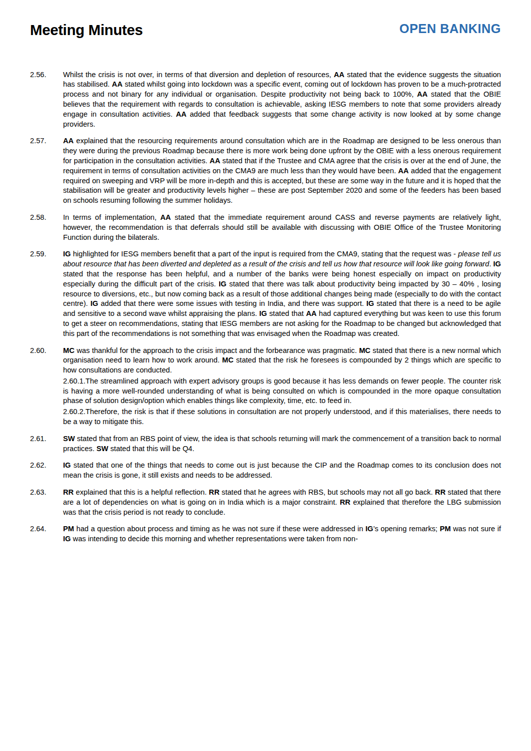Meeting Minutes
OPEN BANKING
2.56.
Whilst the crisis is not over, in terms of that diversion and depletion of resources, AA stated that the evidence suggests the situation has stabilised. AA stated whilst going into lockdown was a specific event, coming out of lockdown has proven to be a much-protracted process and not binary for any individual or organisation. Despite productivity not being back to 100%, AA stated that the OBIE believes that the requirement with regards to consultation is achievable, asking IESG members to note that some providers already engage in consultation activities. AA added that feedback suggests that some change activity is now looked at by some change providers.
2.57.
AA explained that the resourcing requirements around consultation which are in the Roadmap are designed to be less onerous than they were during the previous Roadmap because there is more work being done upfront by the OBIE with a less onerous requirement for participation in the consultation activities. AA stated that if the Trustee and CMA agree that the crisis is over at the end of June, the requirement in terms of consultation activities on the CMA9 are much less than they would have been. AA added that the engagement required on sweeping and VRP will be more in-depth and this is accepted, but these are some way in the future and it is hoped that the stabilisation will be greater and productivity levels higher – these are post September 2020 and some of the feeders has been based on schools resuming following the summer holidays.
2.58.
In terms of implementation, AA stated that the immediate requirement around CASS and reverse payments are relatively light, however, the recommendation is that deferrals should still be available with discussing with OBIE Office of the Trustee Monitoring Function during the bilaterals.
2.59.
IG highlighted for IESG members benefit that a part of the input is required from the CMA9, stating that the request was - please tell us about resource that has been diverted and depleted as a result of the crisis and tell us how that resource will look like going forward. IG stated that the response has been helpful, and a number of the banks were being honest especially on impact on productivity especially during the difficult part of the crisis. IG stated that there was talk about productivity being impacted by 30 – 40% , losing resource to diversions, etc., but now coming back as a result of those additional changes being made (especially to do with the contact centre). IG added that there were some issues with testing in India, and there was support. IG stated that there is a need to be agile and sensitive to a second wave whilst appraising the plans. IG stated that AA had captured everything but was keen to use this forum to get a steer on recommendations, stating that IESG members are not asking for the Roadmap to be changed but acknowledged that this part of the recommendations is not something that was envisaged when the Roadmap was created.
2.60.
MC was thankful for the approach to the crisis impact and the forbearance was pragmatic. MC stated that there is a new normal which organisation need to learn how to work around. MC stated that the risk he foresees is compounded by 2 things which are specific to how consultations are conducted.
2.60.1.The streamlined approach with expert advisory groups is good because it has less demands on fewer people. The counter risk is having a more well-rounded understanding of what is being consulted on which is compounded in the more opaque consultation phase of solution design/option which enables things like complexity, time, etc. to feed in.
2.60.2.Therefore, the risk is that if these solutions in consultation are not properly understood, and if this materialises, there needs to be a way to mitigate this.
2.61.
SW stated that from an RBS point of view, the idea is that schools returning will mark the commencement of a transition back to normal practices. SW stated that this will be Q4.
2.62.
IG stated that one of the things that needs to come out is just because the CIP and the Roadmap comes to its conclusion does not mean the crisis is gone, it still exists and needs to be addressed.
2.63.
RR explained that this is a helpful reflection. RR stated that he agrees with RBS, but schools may not all go back. RR stated that there are a lot of dependencies on what is going on in India which is a major constraint. RR explained that therefore the LBG submission was that the crisis period is not ready to conclude.
2.64.
PM had a question about process and timing as he was not sure if these were addressed in IG’s opening remarks; PM was not sure if IG was intending to decide this morning and whether representations were taken from non-